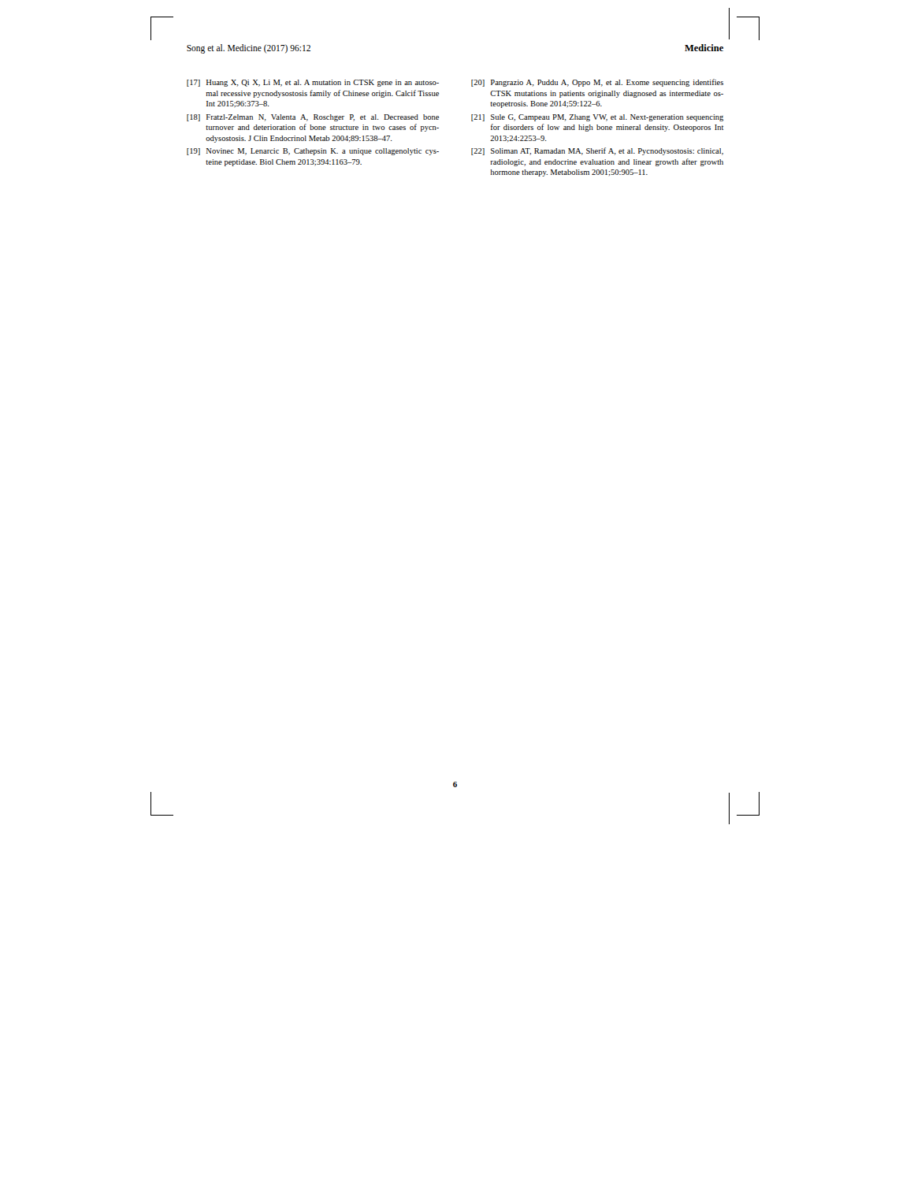Song et al. Medicine (2017) 96:12 Medicine
[17] Huang X, Qi X, Li M, et al. A mutation in CTSK gene in an autosomal recessive pycnodysostosis family of Chinese origin. Calcif Tissue Int 2015;96:373–8.
[18] Fratzl-Zelman N, Valenta A, Roschger P, et al. Decreased bone turnover and deterioration of bone structure in two cases of pycnodysostosis. J Clin Endocrinol Metab 2004;89:1538–47.
[19] Novinec M, Lenarcic B, Cathepsin K. a unique collagenolytic cysteine peptidase. Biol Chem 2013;394:1163–79.
[20] Pangrazio A, Puddu A, Oppo M, et al. Exome sequencing identifies CTSK mutations in patients originally diagnosed as intermediate osteopetrosis. Bone 2014;59:122–6.
[21] Sule G, Campeau PM, Zhang VW, et al. Next-generation sequencing for disorders of low and high bone mineral density. Osteoporos Int 2013;24:2253–9.
[22] Soliman AT, Ramadan MA, Sherif A, et al. Pycnodysostosis: clinical, radiologic, and endocrine evaluation and linear growth after growth hormone therapy. Metabolism 2001;50:905–11.
6